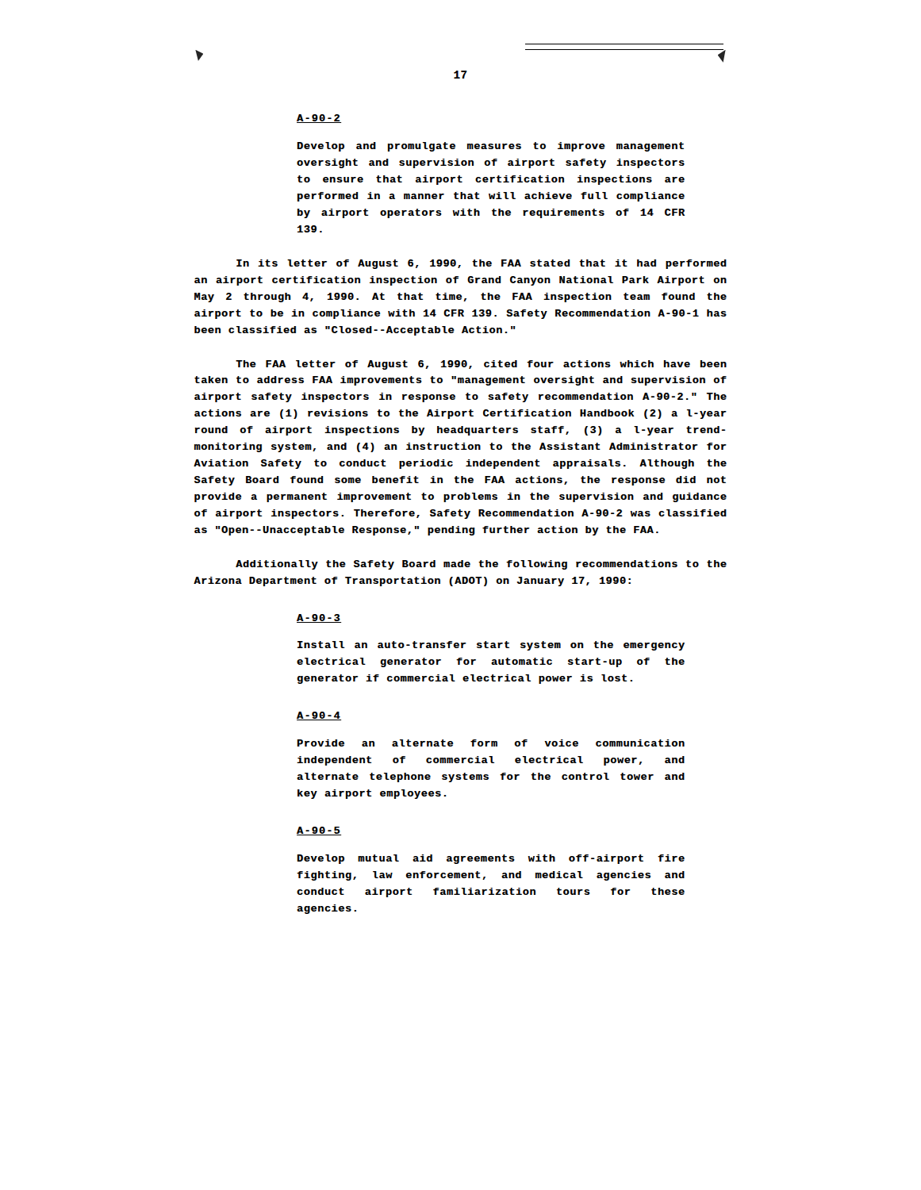17
A-90-2
Develop and promulgate measures to improve management oversight and supervision of airport safety inspectors to ensure that airport certification inspections are performed in a manner that will achieve full compliance by airport operators with the requirements of 14 CFR 139.
In its letter of August 6, 1990, the FAA stated that it had performed an airport certification inspection of Grand Canyon National Park Airport on May 2 through 4, 1990. At that time, the FAA inspection team found the airport to be in compliance with 14 CFR 139. Safety Recommendation A-90-1 has been classified as "Closed--Acceptable Action."
The FAA letter of August 6, 1990, cited four actions which have been taken to address FAA improvements to "management oversight and supervision of airport safety inspectors in response to safety recommendation A-90-2." The actions are (1) revisions to the Airport Certification Handbook (2) a l-year round of airport inspections by headquarters staff, (3) a l-year trend-monitoring system, and (4) an instruction to the Assistant Administrator for Aviation Safety to conduct periodic independent appraisals. Although the Safety Board found some benefit in the FAA actions, the response did not provide a permanent improvement to problems in the supervision and guidance of airport inspectors. Therefore, Safety Recommendation A-90-2 was classified as "Open--Unacceptable Response," pending further action by the FAA.
Additionally the Safety Board made the following recommendations to the Arizona Department of Transportation (ADOT) on January 17, 1990:
A-90-3
Install an auto-transfer start system on the emergency electrical generator for automatic start-up of the generator if commercial electrical power is lost.
A-90-4
Provide an alternate form of voice communication independent of commercial electrical power, and alternate telephone systems for the control tower and key airport employees.
A-90-5
Develop mutual aid agreements with off-airport fire fighting, law enforcement, and medical agencies and conduct airport familiarization tours for these agencies.